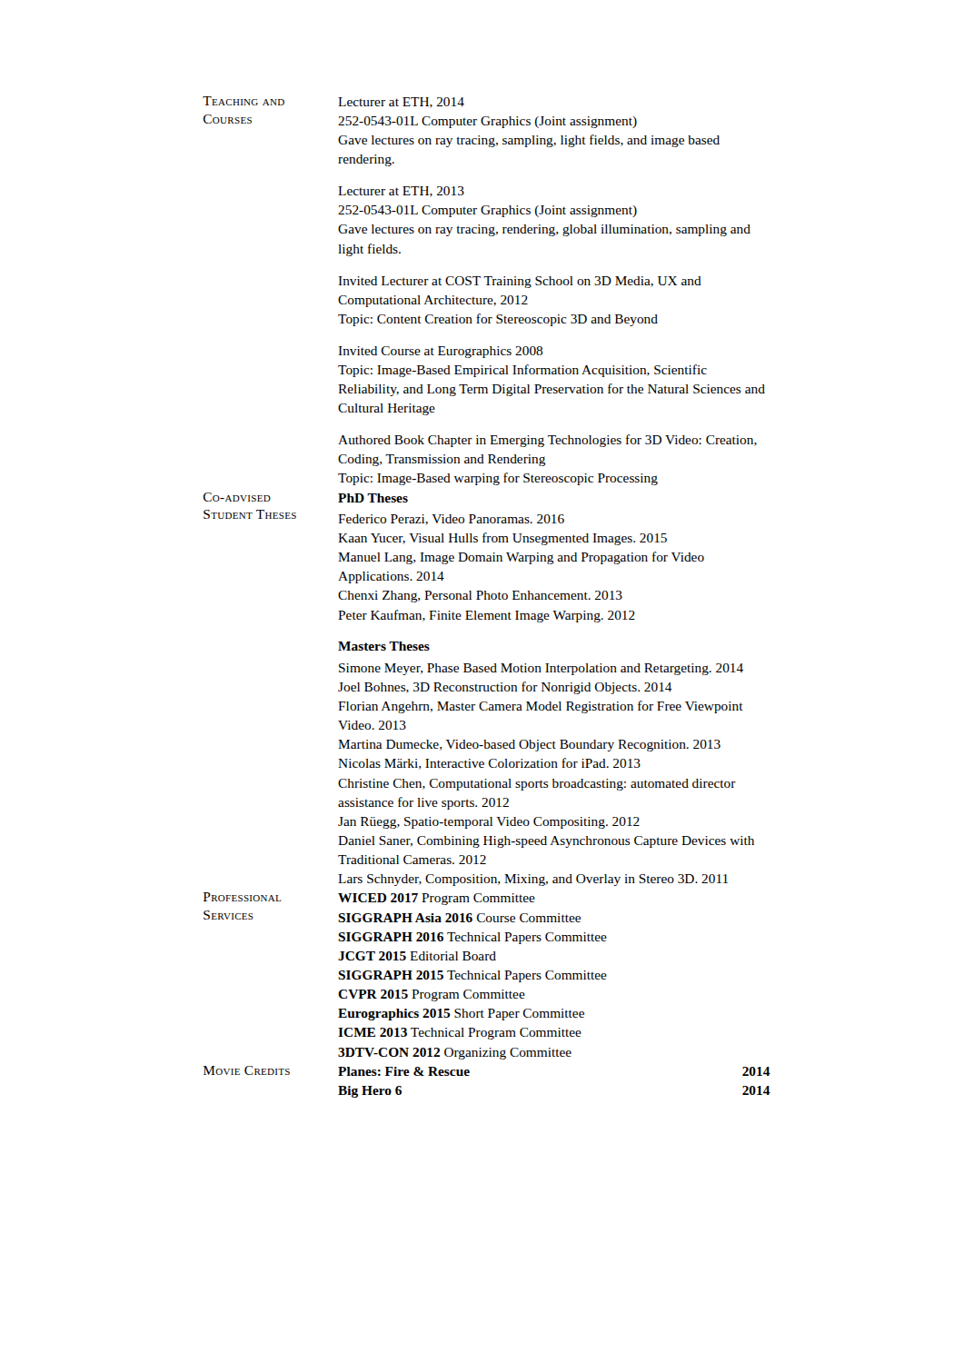| Teaching and Courses | Lecturer at ETH, 2014 252-0543-01L Computer Graphics (Joint assignment) Gave lectures on ray tracing, sampling, light fields, and image based rendering. Lecturer at ETH, 2013 252-0543-01L Computer Graphics (Joint assignment) Gave lectures on ray tracing, rendering, global illumination, sampling and light fields. Invited Lecturer at COST Training School on 3D Media, UX and Computational Architecture, 2012 Topic: Content Creation for Stereoscopic 3D and Beyond Invited Course at Eurographics 2008 Topic: Image-Based Empirical Information Acquisition, Scientific Reliability, and Long Term Digital Preservation for the Natural Sciences and Cultural Heritage Authored Book Chapter in Emerging Technologies for 3D Video: Creation, Coding, Transmission and Rendering Topic: Image-Based warping for Stereoscopic Processing |
| Co-advised Student Theses | PhD Theses Federico Perazi, Video Panoramas. 2016 Kaan Yucer, Visual Hulls from Unsegmented Images. 2015 Manuel Lang, Image Domain Warping and Propagation for Video Applications. 2014 Chenxi Zhang, Personal Photo Enhancement. 2013 Peter Kaufman, Finite Element Image Warping. 2012 Masters Theses Simone Meyer, Phase Based Motion Interpolation and Retargeting. 2014 Joel Bohnes, 3D Reconstruction for Nonrigid Objects. 2014 Florian Angehrn, Master Camera Model Registration for Free Viewpoint Video. 2013 Martina Dumecke, Video-based Object Boundary Recognition. 2013 Nicolas Märki, Interactive Colorization for iPad. 2013 Christine Chen, Computational sports broadcasting: automated director assistance for live sports. 2012 Jan Rüegg, Spatio-temporal Video Compositing. 2012 Daniel Saner, Combining High-speed Asynchronous Capture Devices with Traditional Cameras. 2012 Lars Schnyder, Composition, Mixing, and Overlay in Stereo 3D. 2011 |
| Professional Services | WICED 2017 Program Committee SIGGRAPH Asia 2016 Course Committee SIGGRAPH 2016 Technical Papers Committee JCGT 2015 Editorial Board SIGGRAPH 2015 Technical Papers Committee CVPR 2015 Program Committee Eurographics 2015 Short Paper Committee ICME 2013 Technical Program Committee 3DTV-CON 2012 Organizing Committee |
| Movie Credits | / Planes: Fire & Rescue / 2014 / / Big Hero 6 / 2014 / |